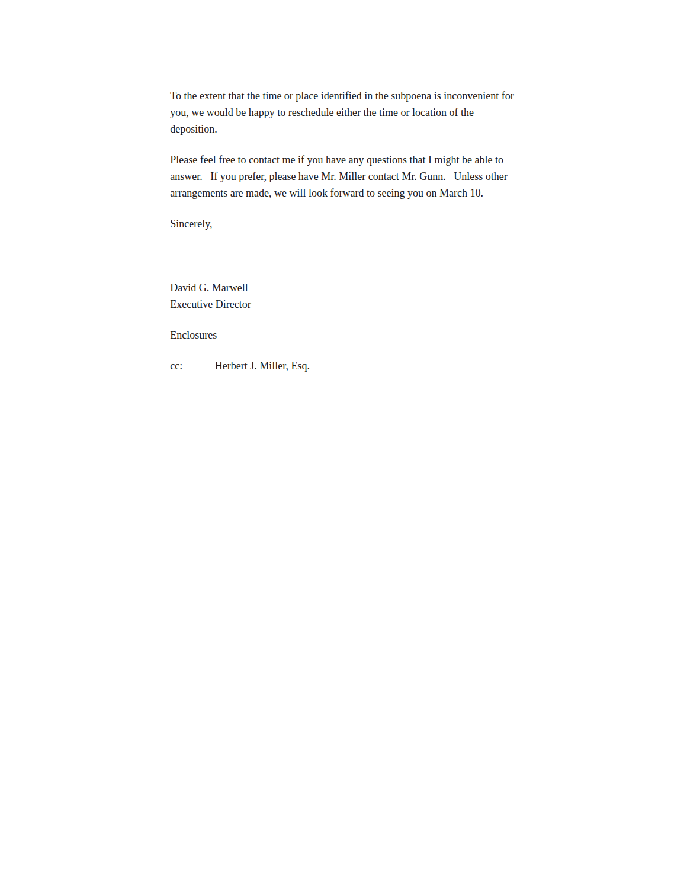To the extent that the time or place identified in the subpoena is inconvenient for you, we would be happy to reschedule either the time or location of the deposition.
Please feel free to contact me if you have any questions that I might be able to answer. If you prefer, please have Mr. Miller contact Mr. Gunn. Unless other arrangements are made, we will look forward to seeing you on March 10.
Sincerely,
David G. Marwell
Executive Director
Enclosures
cc: Herbert J. Miller, Esq.